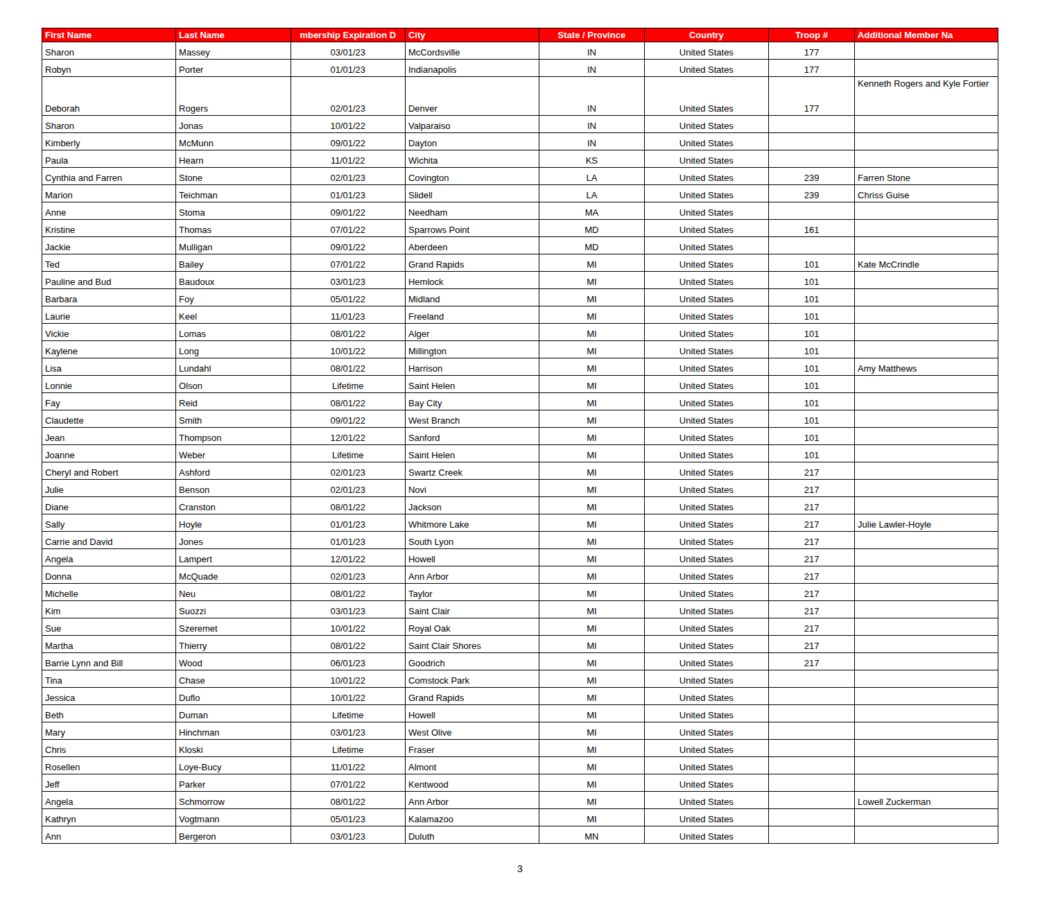| First Name | Last Name | mbership Expiration D | City | State / Province | Country | Troop # | Additional Member Na |
| --- | --- | --- | --- | --- | --- | --- | --- |
| Sharon | Massey | 03/01/23 | McCordsville | IN | United States | 177 | |
| Robyn | Porter | 01/01/23 | Indianapolis | IN | United States | 177 | |
| Deborah | Rogers | 02/01/23 | Denver | IN | United States | 177 | Kenneth Rogers and Kyle Fortier |
| Sharon | Jonas | 10/01/22 | Valparaiso | IN | United States | | |
| Kimberly | McMunn | 09/01/22 | Dayton | IN | United States | | |
| Paula | Hearn | 11/01/22 | Wichita | KS | United States | | |
| Cynthia and Farren | Stone | 02/01/23 | Covington | LA | United States | 239 | Farren Stone |
| Marion | Teichman | 01/01/23 | Slidell | LA | United States | 239 | Chriss Guise |
| Anne | Stoma | 09/01/22 | Needham | MA | United States | | |
| Kristine | Thomas | 07/01/22 | Sparrows Point | MD | United States | 161 | |
| Jackie | Mulligan | 09/01/22 | Aberdeen | MD | United States | | |
| Ted | Bailey | 07/01/22 | Grand Rapids | MI | United States | 101 | Kate McCrindle |
| Pauline and Bud | Baudoux | 03/01/23 | Hemlock | MI | United States | 101 | |
| Barbara | Foy | 05/01/22 | Midland | MI | United States | 101 | |
| Laurie | Keel | 11/01/23 | Freeland | MI | United States | 101 | |
| Vickie | Lomas | 08/01/22 | Alger | MI | United States | 101 | |
| Kaylene | Long | 10/01/22 | Millington | MI | United States | 101 | |
| Lisa | Lundahl | 08/01/22 | Harrison | MI | United States | 101 | Amy Matthews |
| Lonnie | Olson | Lifetime | Saint Helen | MI | United States | 101 | |
| Fay | Reid | 08/01/22 | Bay City | MI | United States | 101 | |
| Claudette | Smith | 09/01/22 | West Branch | MI | United States | 101 | |
| Jean | Thompson | 12/01/22 | Sanford | MI | United States | 101 | |
| Joanne | Weber | Lifetime | Saint Helen | MI | United States | 101 | |
| Cheryl and Robert | Ashford | 02/01/23 | Swartz Creek | MI | United States | 217 | |
| Julie | Benson | 02/01/23 | Novi | MI | United States | 217 | |
| Diane | Cranston | 08/01/22 | Jackson | MI | United States | 217 | |
| Sally | Hoyle | 01/01/23 | Whitmore Lake | MI | United States | 217 | Julie Lawler-Hoyle |
| Carrie and David | Jones | 01/01/23 | South Lyon | MI | United States | 217 | |
| Angela | Lampert | 12/01/22 | Howell | MI | United States | 217 | |
| Donna | McQuade | 02/01/23 | Ann Arbor | MI | United States | 217 | |
| Michelle | Neu | 08/01/22 | Taylor | MI | United States | 217 | |
| Kim | Suozzi | 03/01/23 | Saint Clair | MI | United States | 217 | |
| Sue | Szeremet | 10/01/22 | Royal Oak | MI | United States | 217 | |
| Martha | Thierry | 08/01/22 | Saint Clair Shores | MI | United States | 217 | |
| Barrie Lynn and Bill | Wood | 06/01/23 | Goodrich | MI | United States | 217 | |
| Tina | Chase | 10/01/22 | Comstock Park | MI | United States | | |
| Jessica | Duflo | 10/01/22 | Grand Rapids | MI | United States | | |
| Beth | Duman | Lifetime | Howell | MI | United States | | |
| Mary | Hinchman | 03/01/23 | West Olive | MI | United States | | |
| Chris | Kloski | Lifetime | Fraser | MI | United States | | |
| Rosellen | Loye-Bucy | 11/01/22 | Almont | MI | United States | | |
| Jeff | Parker | 07/01/22 | Kentwood | MI | United States | | |
| Angela | Schmorrow | 08/01/22 | Ann Arbor | MI | United States | | Lowell Zuckerman |
| Kathryn | Vogtmann | 05/01/23 | Kalamazoo | MI | United States | | |
| Ann | Bergeron | 03/01/23 | Duluth | MN | United States | | |
3